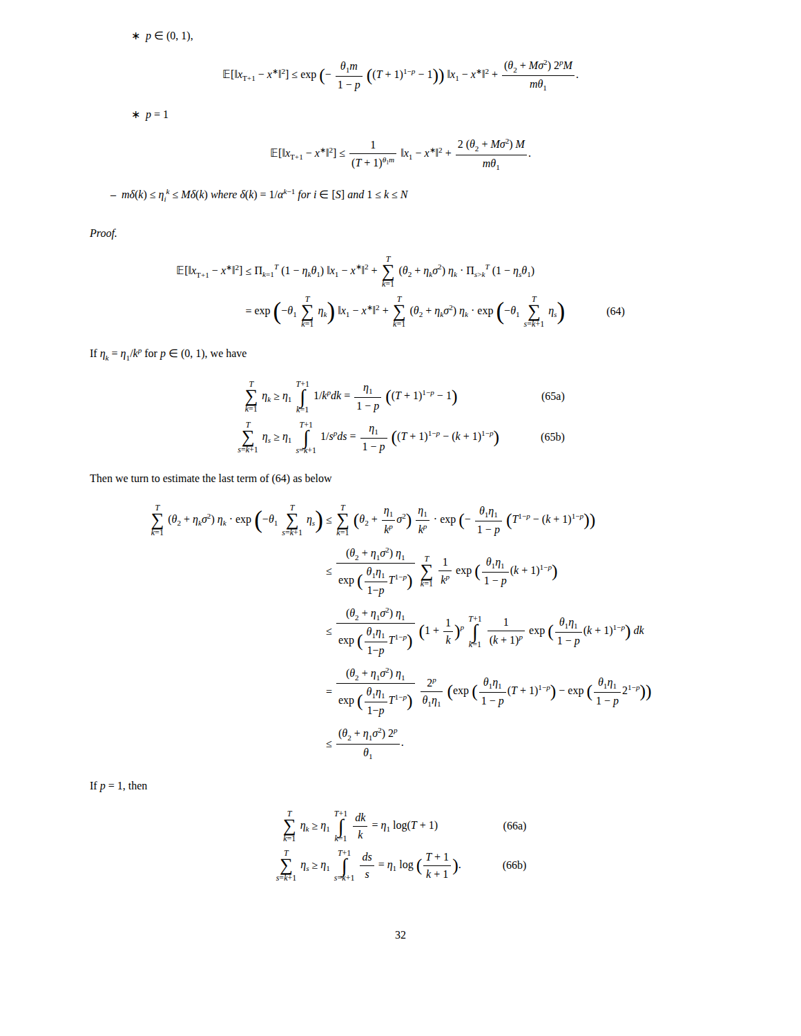∗ p ∈ (0, 1),
𝔼[‖xT+1 − x∗‖2] ≤ exp (− θ1m 1 − p ((T + 1)1−p − 1)) ‖x1 − x∗‖2 + (θ2 + Mσ2) 2pM mθ1.
∗ p = 1
𝔼[‖xT+1 − x∗‖2] ≤ 1(T + 1)θ1m ‖x1 − x∗‖2 + 2 (θ2 + Mσ2) M mθ1.
– mδ(k) ≤ ηik ≤ Mδ(k) where δ(k) = 1/αk−1 for i ∈ [S] and 1 ≤ k ≤ N
Proof.
𝔼[‖xT+1 − x∗‖2] ≤ Πk=1T (1 − ηkθ1) ‖x1 − x∗‖2 + T∑k=1 (θ2 + ηkσ2) ηk · Πs>kT (1 − ηsθ1)
= exp (−θ1 T∑k=1 ηk) ‖x1 − x∗‖2 + T∑k=1 (θ2 + ηkσ2) ηk · exp (−θ1 T∑s=k+1 ηs) (64)
If ηk = η1/kp for p ∈ (0, 1), we have
T∑k=1 ηk ≥ η1 T+1∫k=1 1/kpdk = η11 − p ((T + 1)1−p − 1) (65a)
T∑s=k+1 ηs ≥ η1 T+1∫s=k+1 1/spds = η11 − p ((T + 1)1−p − (k + 1)1−p) (65b)
Then we turn to estimate the last term of (64) as below
T∑k=1 (θ2 + ηkσ2) ηk · exp (−θ1 T∑s=k+1 ηs) ≤ T∑k=1 (θ2 + η1 kp σ2) η1 kp · exp (− θ1η11 − p (T1−p − (k + 1)1−p))
≤ (θ2 + η1σ2) η1 exp (θ1η11−p T1−p) T∑k=1 1 kp exp (θ1η11 − p(k + 1)1−p)
≤ (θ2 + η1σ2) η1 exp (θ1η11−p T1−p) (1 + 1 k)p T+1∫k=1 1(k + 1)p exp (θ1η11 − p(k + 1)1−p) dk
= (θ2 + η1σ2) η1 exp (θ1η11−p T1−p) 2p θ1η1 (exp (θ1η11 − p(T + 1)1−p) − exp (θ1η11 − p21−p))
≤ (θ2 + η1σ2) 2p θ1.
If p = 1, then
T∑k=1 ηk ≥ η1 T+1∫k=1 dk k = η1 log(T + 1) (66a)
T∑s=k+1 ηs ≥ η1 T+1∫s=k+1 ds s = η1 log (T + 1 k + 1). (66b)
32